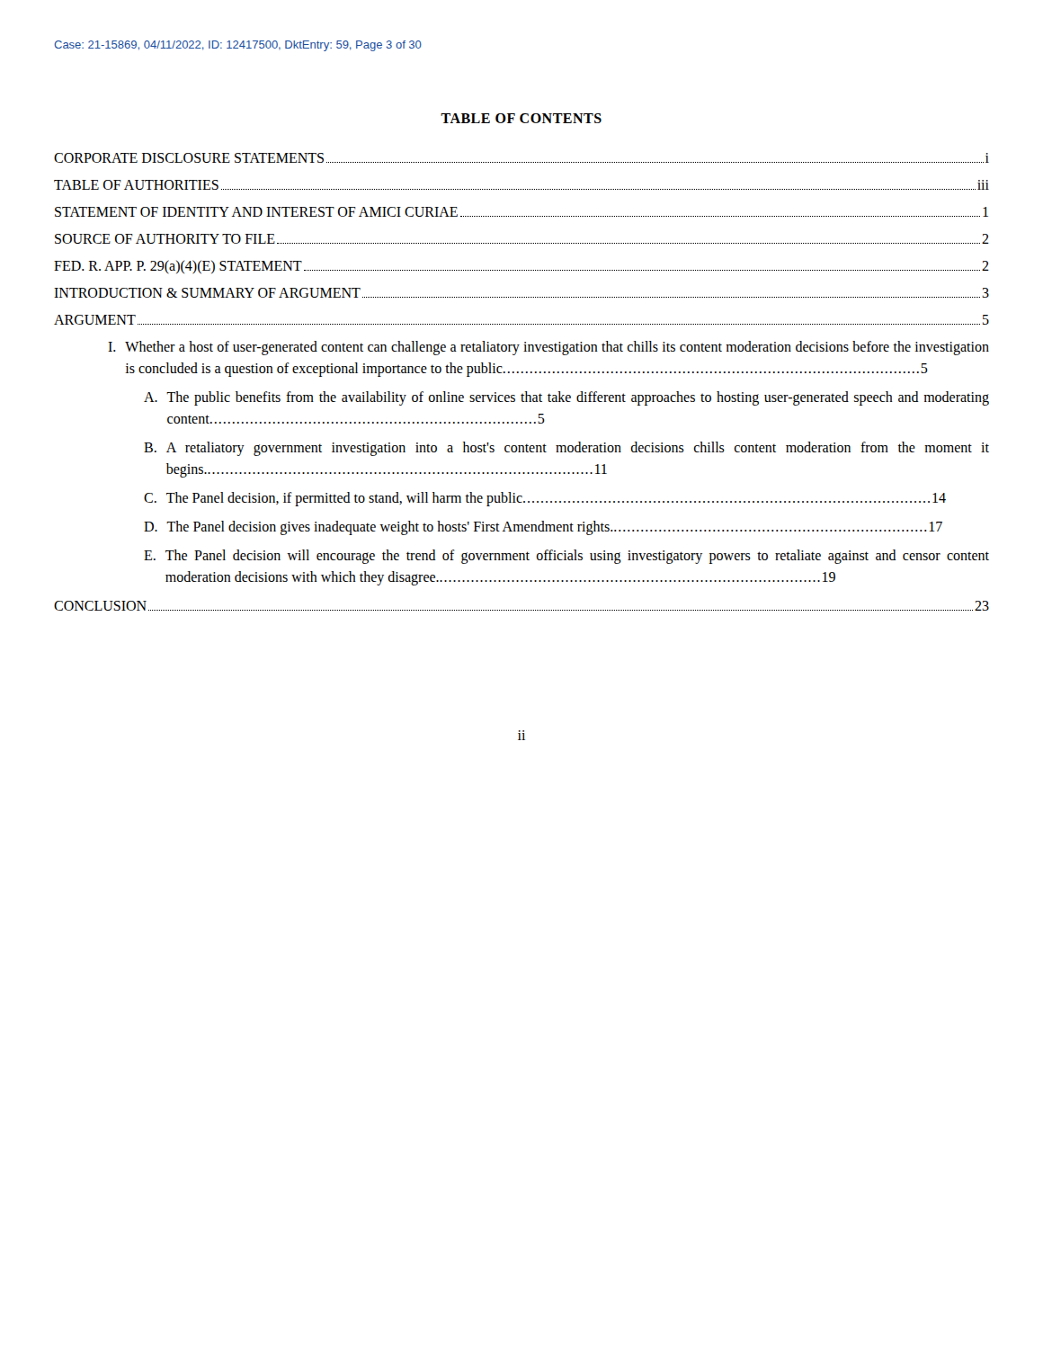Case: 21-15869, 04/11/2022, ID: 12417500, DktEntry: 59, Page 3 of 30
TABLE OF CONTENTS
CORPORATE DISCLOSURE STATEMENTS i
TABLE OF AUTHORITIES iii
STATEMENT OF IDENTITY AND INTEREST OF AMICI CURIAE 1
SOURCE OF AUTHORITY TO FILE 2
FED. R. APP. P. 29(a)(4)(E) STATEMENT 2
INTRODUCTION & SUMMARY OF ARGUMENT 3
ARGUMENT 5
I. Whether a host of user-generated content can challenge a retaliatory investigation that chills its content moderation decisions before the investigation is concluded is a question of exceptional importance to the public............................................................................................. 5
A. The public benefits from the availability of online services that take different approaches to hosting user-generated speech and moderating content......................................................................... 5
B. A retaliatory government investigation into a host's content moderation decisions chills content moderation from the moment it begins....................................................................................... 11
C. The Panel decision, if permitted to stand, will harm the public........................................................................................... 14
D. The Panel decision gives inadequate weight to hosts' First Amendment rights....................................................................... 17
E. The Panel decision will encourage the trend of government officials using investigatory powers to retaliate against and censor content moderation decisions with which they disagree...................................................................................... 19
CONCLUSION 23
ii